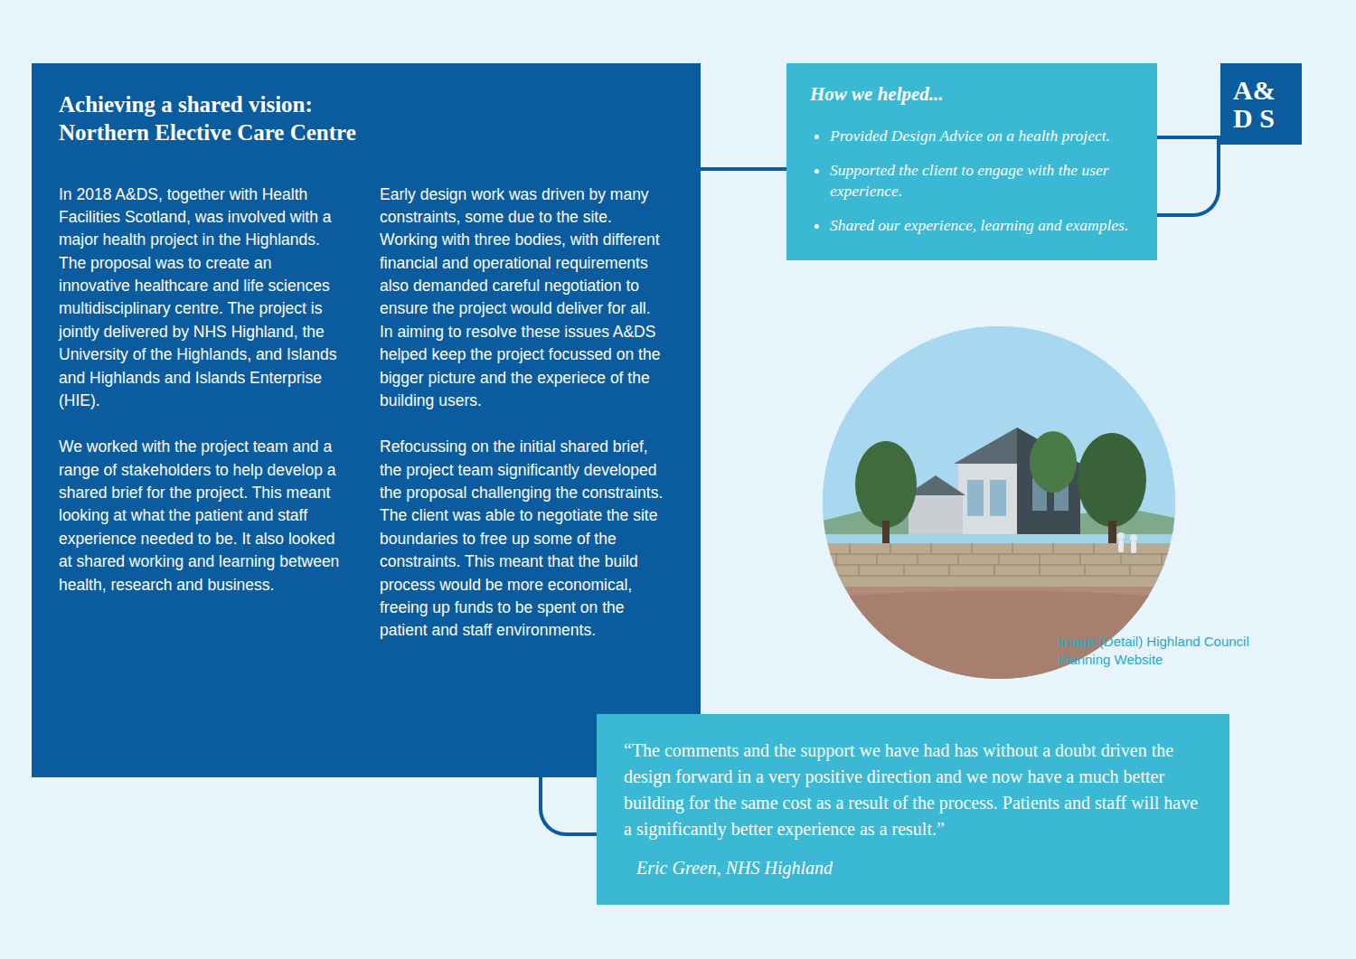Achieving a shared vision:
Northern Elective Care Centre
In 2018 A&DS, together with Health Facilities Scotland, was involved with a major health project in the Highlands. The proposal was to create an innovative healthcare and life sciences multidisciplinary centre. The project is jointly delivered by NHS Highland, the University of the Highlands, and Islands and Highlands and Islands Enterprise (HIE).
We worked with the project team and a range of stakeholders to help develop a shared brief for the project. This meant looking at what the patient and staff experience needed to be. It also looked at shared working and learning between health, research and business.
Early design work was driven by many constraints, some due to the site. Working with three bodies, with different financial and operational requirements also demanded careful negotiation to ensure the project would deliver for all. In aiming to resolve these issues A&DS helped keep the project focussed on the bigger picture and the experiece of the building users.
Refocussing on the initial shared brief, the project team significantly developed the proposal challenging the constraints. The client was able to negotiate the site boundaries to free up some of the constraints. This meant that the build process would be more economical, freeing up funds to be spent on the patient and staff environments.
How we helped...
Provided Design Advice on a health project.
Supported the client to engage with the user experience.
Shared our experience, learning and examples.
A& D S
Image:(Detail) Highland Council Planning Website
“The comments and the support we have had has without a doubt driven the design forward in a very positive direction and we now have a much better building for the same cost as a result of the process. Patients and staff will have a significantly better experience as a result.”
Eric Green, NHS Highland